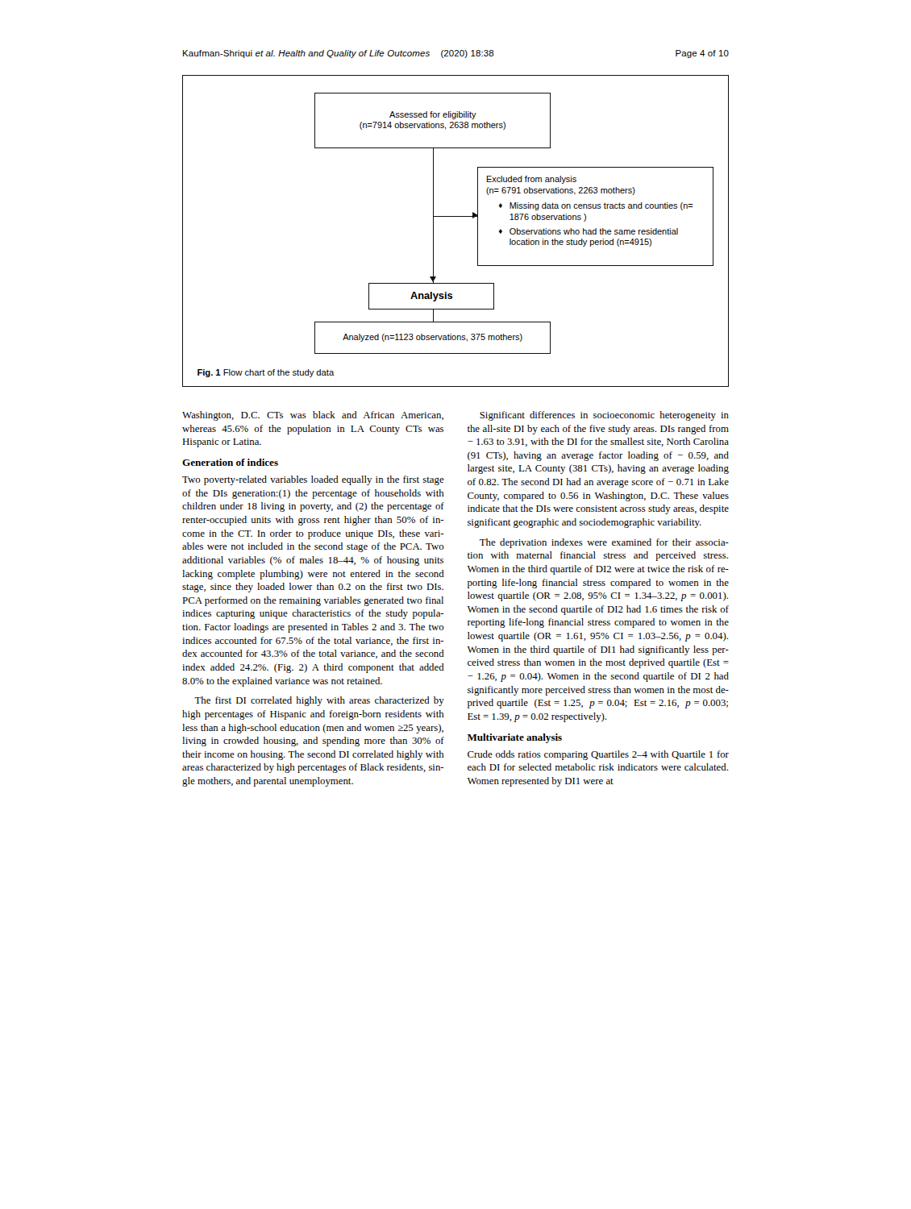Kaufman-Shriqui et al. Health and Quality of Life Outcomes (2020) 18:38
Page 4 of 10
Assessed for eligibility
(n=7914 observations, 2638 mothers)
Excluded from analysis
(n= 6791 observations, 2263 mothers)
Missing data on census tracts and counties (n= 1876 observations )
Observations who had the same residential location in the study period (n=4915)
Analysis
Analyzed (n=1123 observations, 375 mothers)
Fig. 1 Flow chart of the study data
Washington, D.C. CTs was black and African American, whereas 45.6% of the population in LA County CTs was Hispanic or Latina.
Generation of indices
Two poverty-related variables loaded equally in the first stage of the DIs generation:(1) the percentage of households with children under 18 living in poverty, and (2) the percentage of renter-occupied units with gross rent higher than 50% of income in the CT. In order to produce unique DIs, these variables were not included in the second stage of the PCA. Two additional variables (% of males 18–44, % of housing units lacking complete plumbing) were not entered in the second stage, since they loaded lower than 0.2 on the first two DIs. PCA performed on the remaining variables generated two final indices capturing unique characteristics of the study population. Factor loadings are presented in Tables 2 and 3. The two indices accounted for 67.5% of the total variance, the first index accounted for 43.3% of the total variance, and the second index added 24.2%. (Fig. 2) A third component that added 8.0% to the explained variance was not retained.
The first DI correlated highly with areas characterized by high percentages of Hispanic and foreign-born residents with less than a high-school education (men and women ≥25 years), living in crowded housing, and spending more than 30% of their income on housing. The second DI correlated highly with areas characterized by high percentages of Black residents, single mothers, and parental unemployment.
Significant differences in socioeconomic heterogeneity in the all-site DI by each of the five study areas. DIs ranged from − 1.63 to 3.91, with the DI for the smallest site, North Carolina (91 CTs), having an average factor loading of − 0.59, and largest site, LA County (381 CTs), having an average loading of 0.82. The second DI had an average score of − 0.71 in Lake County, compared to 0.56 in Washington, D.C. These values indicate that the DIs were consistent across study areas, despite significant geographic and sociodemographic variability.
The deprivation indexes were examined for their association with maternal financial stress and perceived stress. Women in the third quartile of DI2 were at twice the risk of reporting life-long financial stress compared to women in the lowest quartile (OR = 2.08, 95% CI = 1.34–3.22, p = 0.001). Women in the second quartile of DI2 had 1.6 times the risk of reporting life-long financial stress compared to women in the lowest quartile (OR = 1.61, 95% CI = 1.03–2.56, p = 0.04). Women in the third quartile of DI1 had significantly less perceived stress than women in the most deprived quartile (Est = − 1.26, p = 0.04). Women in the second quartile of DI 2 had significantly more perceived stress than women in the most deprived quartile (Est = 1.25, p = 0.04; Est = 2.16, p = 0.003; Est = 1.39, p = 0.02 respectively).
Multivariate analysis
Crude odds ratios comparing Quartiles 2–4 with Quartile 1 for each DI for selected metabolic risk indicators were calculated. Women represented by DI1 were at